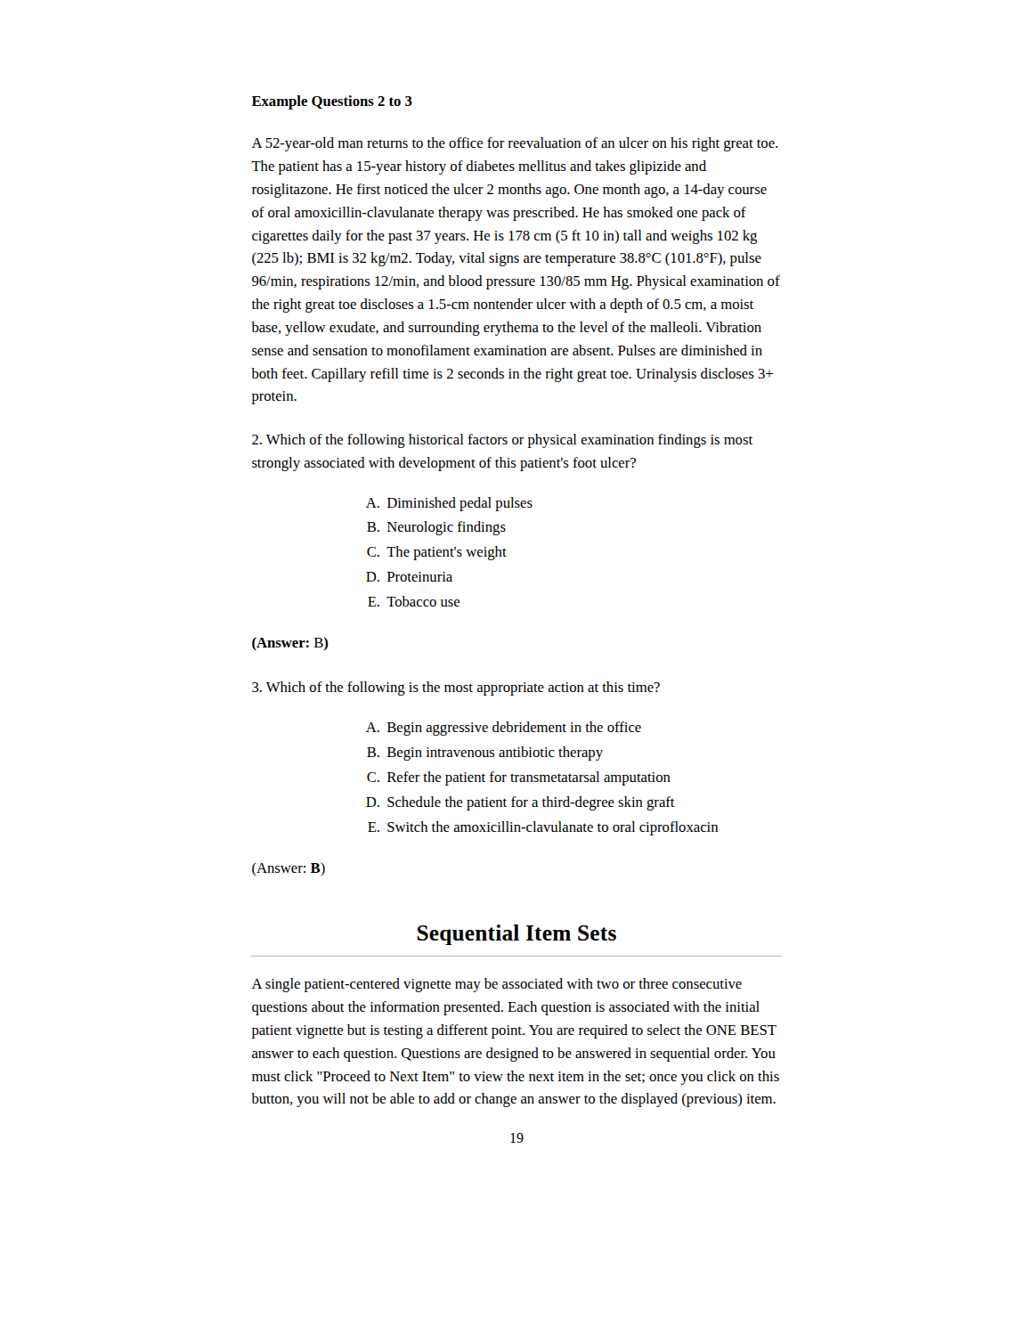Example Questions 2 to 3
A 52-year-old man returns to the office for reevaluation of an ulcer on his right great toe. The patient has a 15-year history of diabetes mellitus and takes glipizide and rosiglitazone. He first noticed the ulcer 2 months ago. One month ago, a 14-day course of oral amoxicillin-clavulanate therapy was prescribed. He has smoked one pack of cigarettes daily for the past 37 years. He is 178 cm (5 ft 10 in) tall and weighs 102 kg (225 lb); BMI is 32 kg/m2. Today, vital signs are temperature 38.8°C (101.8°F), pulse 96/min, respirations 12/min, and blood pressure 130/85 mm Hg. Physical examination of the right great toe discloses a 1.5-cm nontender ulcer with a depth of 0.5 cm, a moist base, yellow exudate, and surrounding erythema to the level of the malleoli. Vibration sense and sensation to monofilament examination are absent. Pulses are diminished in both feet. Capillary refill time is 2 seconds in the right great toe. Urinalysis discloses 3+ protein.
2. Which of the following historical factors or physical examination findings is most strongly associated with development of this patient's foot ulcer?
Diminished pedal pulses
Neurologic findings
The patient's weight
Proteinuria
Tobacco use
(Answer: B)
3. Which of the following is the most appropriate action at this time?
Begin aggressive debridement in the office
Begin intravenous antibiotic therapy
Refer the patient for transmetatarsal amputation
Schedule the patient for a third-degree skin graft
Switch the amoxicillin-clavulanate to oral ciprofloxacin
(Answer: B)
Sequential Item Sets
A single patient-centered vignette may be associated with two or three consecutive questions about the information presented. Each question is associated with the initial patient vignette but is testing a different point. You are required to select the ONE BEST answer to each question. Questions are designed to be answered in sequential order. You must click "Proceed to Next Item" to view the next item in the set; once you click on this button, you will not be able to add or change an answer to the displayed (previous) item.
19